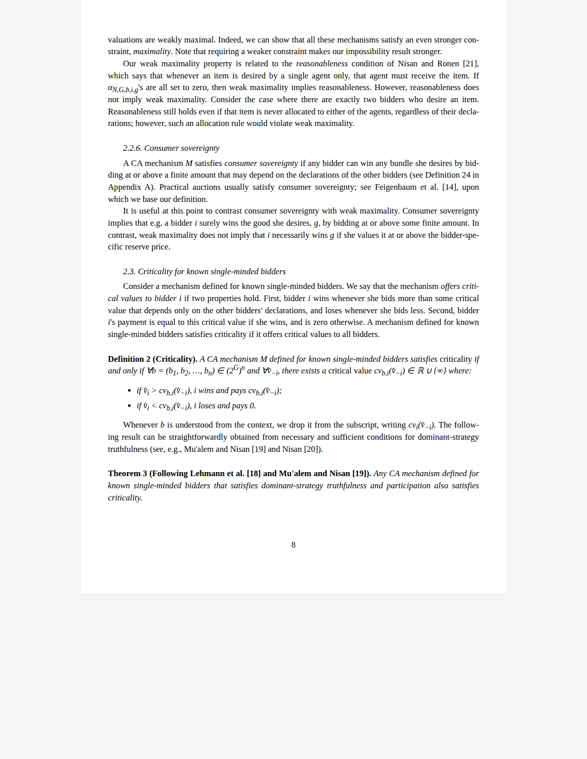valuations are weakly maximal. Indeed, we can show that all these mechanisms satisfy an even stronger constraint, maximality. Note that requiring a weaker constraint makes our impossibility result stronger.
Our weak maximality property is related to the reasonableness condition of Nisan and Ronen [21], which says that whenever an item is desired by a single agent only, that agent must receive the item. If αN,G,b,i,g's are all set to zero, then weak maximality implies reasonableness. However, reasonableness does not imply weak maximality. Consider the case where there are exactly two bidders who desire an item. Reasonableness still holds even if that item is never allocated to either of the agents, regardless of their declarations; however, such an allocation rule would violate weak maximality.
2.2.6. Consumer sovereignty
A CA mechanism M satisfies consumer sovereignty if any bidder can win any bundle she desires by bidding at or above a finite amount that may depend on the declarations of the other bidders (see Definition 24 in Appendix A). Practical auctions usually satisfy consumer sovereignty; see Feigenbaum et al. [14], upon which we base our definition.
It is useful at this point to contrast consumer sovereignty with weak maximality. Consumer sovereignty implies that e.g. a bidder i surely wins the good she desires, g, by bidding at or above some finite amount. In contrast, weak maximality does not imply that i necessarily wins g if she values it at or above the bidder-specific reserve price.
2.3. Criticality for known single-minded bidders
Consider a mechanism defined for known single-minded bidders. We say that the mechanism offers critical values to bidder i if two properties hold. First, bidder i wins whenever she bids more than some critical value that depends only on the other bidders' declarations, and loses whenever she bids less. Second, bidder i's payment is equal to this critical value if she wins, and is zero otherwise. A mechanism defined for known single-minded bidders satisfies criticality if it offers critical values to all bidders.
Definition 2 (Criticality). A CA mechanism M defined for known single-minded bidders satisfies criticality if and only if ∀b = (b1, b2, …, bn) ∈ (2G)n and ∀v̂−i, there exists a critical value cvb,i(v̂−i) ∈ ℝ ∪ {∞} where:
if v̂i > cvb,i(v̂−i), i wins and pays cvb,i(v̂−i);
if v̂i < cvb,i(v̂−i), i loses and pays 0.
Whenever b is understood from the context, we drop it from the subscript, writing cvi(v̂−i). The following result can be straightforwardly obtained from necessary and sufficient conditions for dominant-strategy truthfulness (see, e.g., Mu'alem and Nisan [19] and Nisan [20]).
Theorem 3 (Following Lehmann et al. [18] and Mu'alem and Nisan [19]). Any CA mechanism defined for known single-minded bidders that satisfies dominant-strategy truthfulness and participation also satisfies criticality.
8